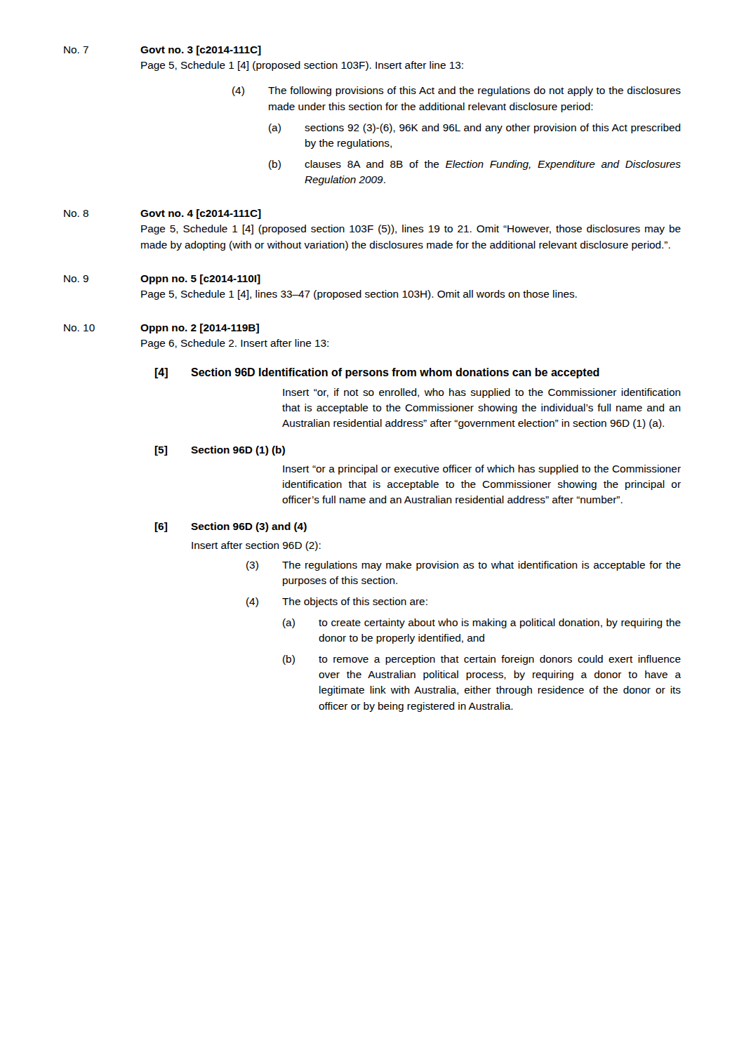No. 7
Govt no. 3 [c2014-111C]
Page 5, Schedule 1 [4] (proposed section 103F). Insert after line 13:
(4)
The following provisions of this Act and the regulations do not apply to the disclosures made under this section for the additional relevant disclosure period:
(a)
sections 92 (3)-(6), 96K and 96L and any other provision of this Act prescribed by the regulations,
(b)
clauses 8A and 8B of the Election Funding, Expenditure and Disclosures Regulation 2009.
No. 8
Govt no. 4 [c2014-111C]
Page 5, Schedule 1 [4] (proposed section 103F (5)), lines 19 to 21. Omit “However, those disclosures may be made by adopting (with or without variation) the disclosures made for the additional relevant disclosure period.”.
No. 9
Oppn no. 5 [c2014-110I]
Page 5, Schedule 1 [4], lines 33–47 (proposed section 103H). Omit all words on those lines.
No. 10
Oppn no. 2 [2014-119B]
Page 6, Schedule 2. Insert after line 13:
[4]
Section 96D Identification of persons from whom donations can be accepted
Insert “or, if not so enrolled, who has supplied to the Commissioner identification that is acceptable to the Commissioner showing the individual’s full name and an Australian residential address” after “government election” in section 96D (1) (a).
[5]
Section 96D (1) (b)
Insert “or a principal or executive officer of which has supplied to the Commissioner identification that is acceptable to the Commissioner showing the principal or officer’s full name and an Australian residential address” after “number”.
[6]
Section 96D (3) and (4)
Insert after section 96D (2):
(3)
The regulations may make provision as to what identification is acceptable for the purposes of this section.
(4)
The objects of this section are:
(a)
to create certainty about who is making a political donation, by requiring the donor to be properly identified, and
(b)
to remove a perception that certain foreign donors could exert influence over the Australian political process, by requiring a donor to have a legitimate link with Australia, either through residence of the donor or its officer or by being registered in Australia.